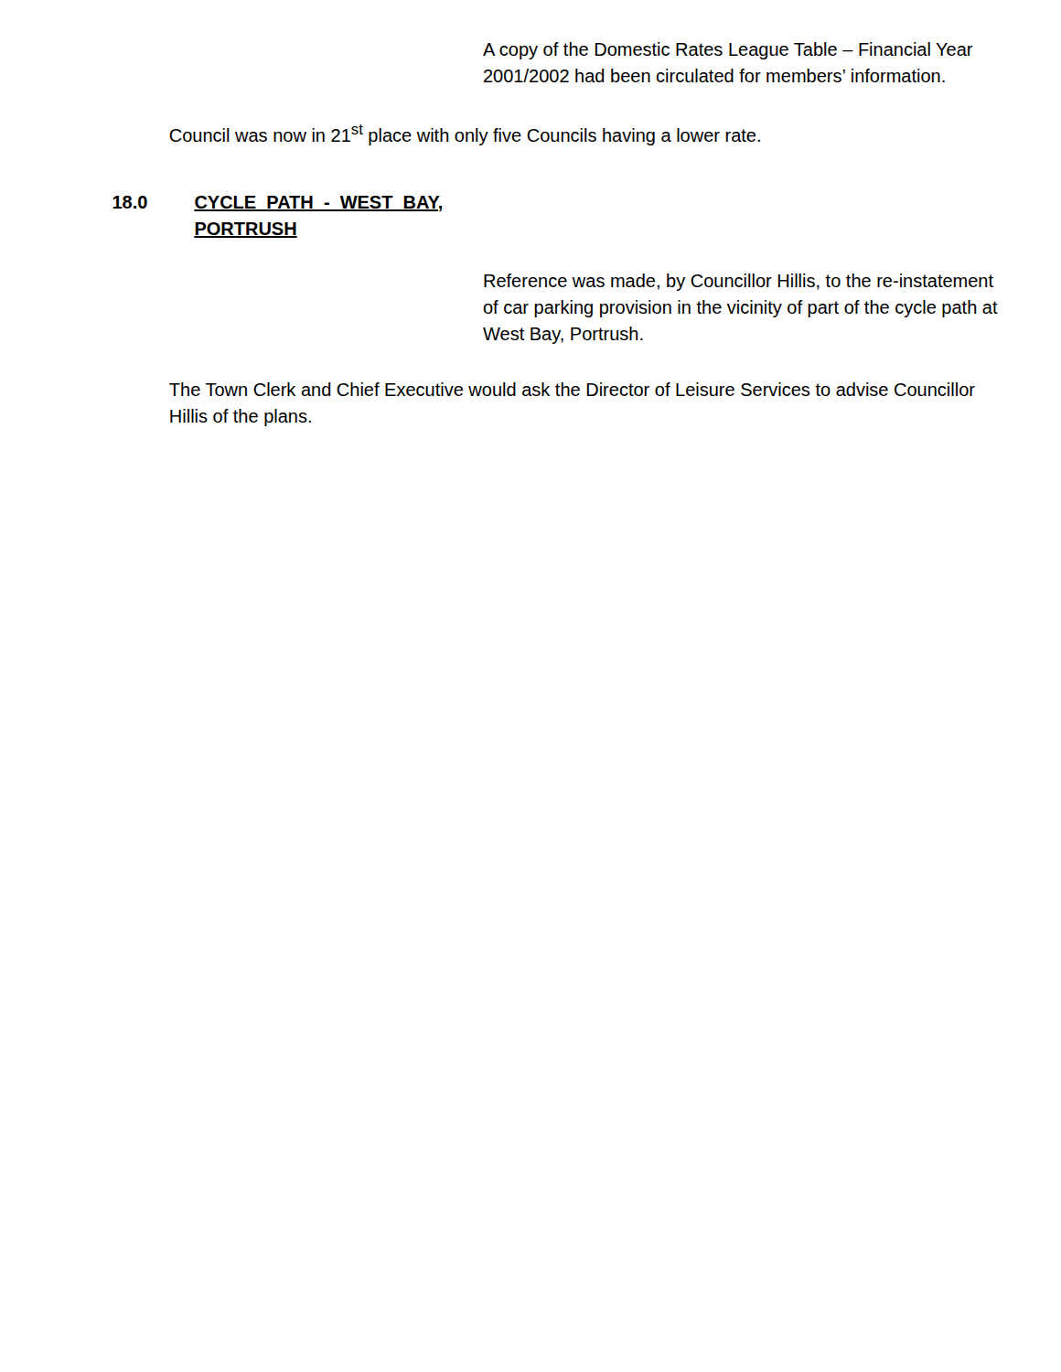A copy of the Domestic Rates League Table – Financial Year 2001/2002 had been circulated for members’ information.
Council was now in 21st place with only five Councils having a lower rate.
18.0
CYCLE PATH - WEST BAY,
PORTRUSH
Reference was made, by Councillor Hillis, to the re-instatement of car parking provision in the vicinity of part of the cycle path at West Bay, Portrush.
The Town Clerk and Chief Executive would ask the Director of Leisure Services to advise Councillor Hillis of the plans.